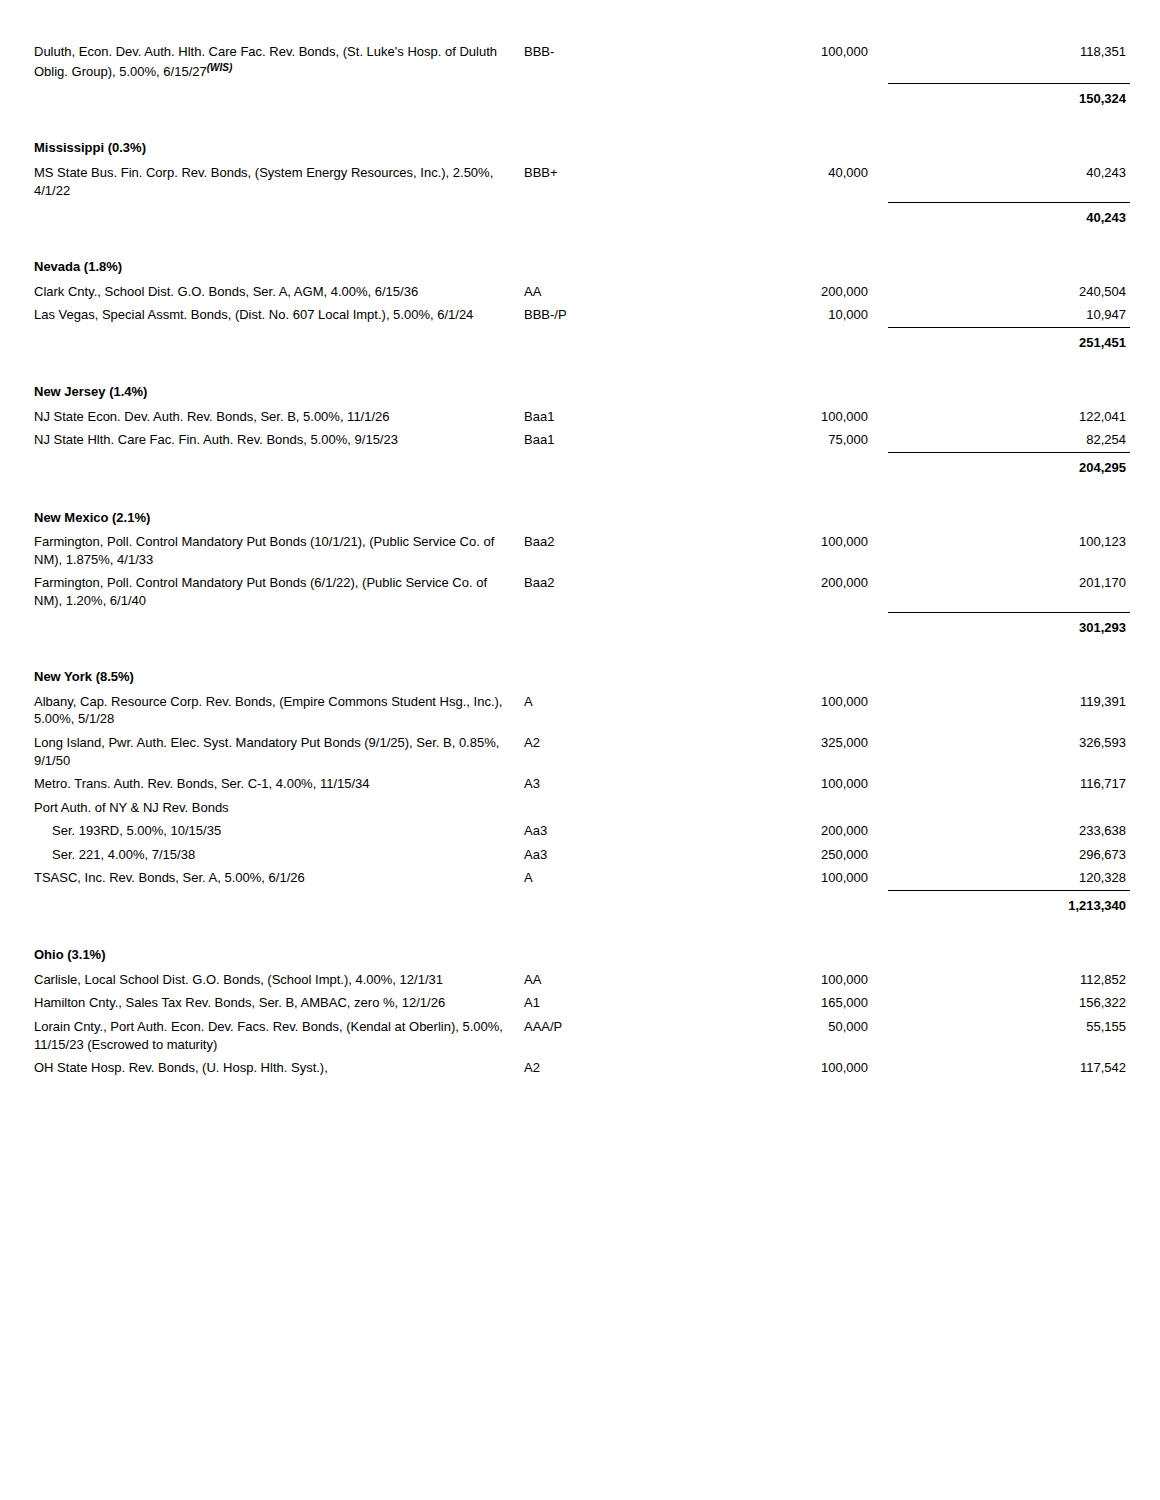| Duluth, Econ. Dev. Auth. Hlth. Care Fac. Rev. Bonds, (St. Luke's Hosp. of Duluth Oblig. Group), 5.00%, 6/15/27 (WIS) | BBB- | 100,000 | 118,351 |
| | | | 150,324 |
| Mississippi (0.3%) |
| MS State Bus. Fin. Corp. Rev. Bonds, (System Energy Resources, Inc.), 2.50%, 4/1/22 | BBB+ | 40,000 | 40,243 |
| | | | 40,243 |
| Nevada (1.8%) |
| Clark Cnty., School Dist. G.O. Bonds, Ser. A, AGM, 4.00%, 6/15/36 | AA | 200,000 | 240,504 |
| Las Vegas, Special Assmt. Bonds, (Dist. No. 607 Local Impt.), 5.00%, 6/1/24 | BBB-/P | 10,000 | 10,947 |
| | | | 251,451 |
| New Jersey (1.4%) |
| NJ State Econ. Dev. Auth. Rev. Bonds, Ser. B, 5.00%, 11/1/26 | Baa1 | 100,000 | 122,041 |
| NJ State Hlth. Care Fac. Fin. Auth. Rev. Bonds, 5.00%, 9/15/23 | Baa1 | 75,000 | 82,254 |
| | | | 204,295 |
| New Mexico (2.1%) |
| Farmington, Poll. Control Mandatory Put Bonds (10/1/21), (Public Service Co. of NM), 1.875%, 4/1/33 | Baa2 | 100,000 | 100,123 |
| Farmington, Poll. Control Mandatory Put Bonds (6/1/22), (Public Service Co. of NM), 1.20%, 6/1/40 | Baa2 | 200,000 | 201,170 |
| | | | 301,293 |
| New York (8.5%) |
| Albany, Cap. Resource Corp. Rev. Bonds, (Empire Commons Student Hsg., Inc.), 5.00%, 5/1/28 | A | 100,000 | 119,391 |
| Long Island, Pwr. Auth. Elec. Syst. Mandatory Put Bonds (9/1/25), Ser. B, 0.85%, 9/1/50 | A2 | 325,000 | 326,593 |
| Metro. Trans. Auth. Rev. Bonds, Ser. C-1, 4.00%, 11/15/34 | A3 | 100,000 | 116,717 |
| Port Auth. of NY & NJ Rev. Bonds | | | |
| Ser. 193RD, 5.00%, 10/15/35 | Aa3 | 200,000 | 233,638 |
| Ser. 221, 4.00%, 7/15/38 | Aa3 | 250,000 | 296,673 |
| TSASC, Inc. Rev. Bonds, Ser. A, 5.00%, 6/1/26 | A | 100,000 | 120,328 |
| | | | 1,213,340 |
| Ohio (3.1%) |
| Carlisle, Local School Dist. G.O. Bonds, (School Impt.), 4.00%, 12/1/31 | AA | 100,000 | 112,852 |
| Hamilton Cnty., Sales Tax Rev. Bonds, Ser. B, AMBAC, zero %, 12/1/26 | A1 | 165,000 | 156,322 |
| Lorain Cnty., Port Auth. Econ. Dev. Facs. Rev. Bonds, (Kendal at Oberlin), 5.00%, 11/15/23 (Escrowed to maturity) | AAA/P | 50,000 | 55,155 |
| OH State Hosp. Rev. Bonds, (U. Hosp. Hlth. Syst.), | A2 | 100,000 | 117,542 |